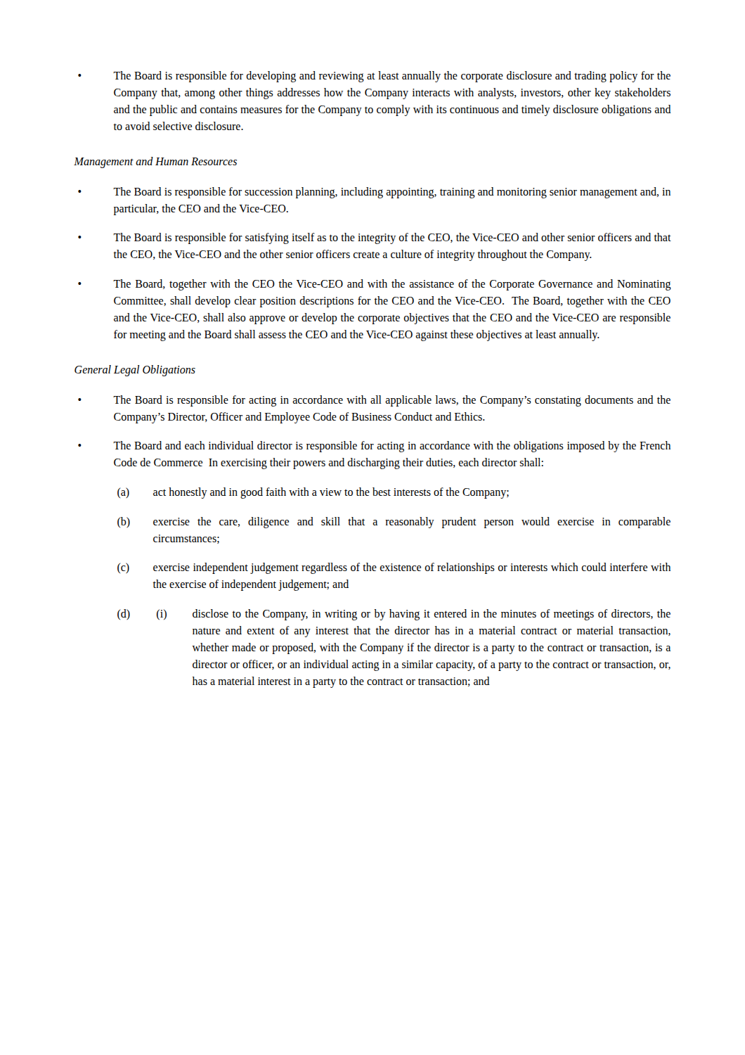•
The Board is responsible for developing and reviewing at least annually the corporate disclosure and trading policy for the Company that, among other things addresses how the Company interacts with analysts, investors, other key stakeholders and the public and contains measures for the Company to comply with its continuous and timely disclosure obligations and to avoid selective disclosure.
Management and Human Resources
•
The Board is responsible for succession planning, including appointing, training and monitoring senior management and, in particular, the CEO and the Vice-CEO.
•
The Board is responsible for satisfying itself as to the integrity of the CEO, the Vice-CEO and other senior officers and that the CEO, the Vice-CEO and the other senior officers create a culture of integrity throughout the Company.
•
The Board, together with the CEO the Vice-CEO and with the assistance of the Corporate Governance and Nominating Committee, shall develop clear position descriptions for the CEO and the Vice-CEO. The Board, together with the CEO and the Vice-CEO, shall also approve or develop the corporate objectives that the CEO and the Vice-CEO are responsible for meeting and the Board shall assess the CEO and the Vice-CEO against these objectives at least annually.
General Legal Obligations
•
The Board is responsible for acting in accordance with all applicable laws, the Company’s constating documents and the Company’s Director, Officer and Employee Code of Business Conduct and Ethics.
•
The Board and each individual director is responsible for acting in accordance with the obligations imposed by the French Code de Commerce In exercising their powers and discharging their duties, each director shall:
(a)
act honestly and in good faith with a view to the best interests of the Company;
(b)
exercise the care, diligence and skill that a reasonably prudent person would exercise in comparable circumstances;
(c)
exercise independent judgement regardless of the existence of relationships or interests which could interfere with the exercise of independent judgement; and
(d)
(i)
disclose to the Company, in writing or by having it entered in the minutes of meetings of directors, the nature and extent of any interest that the director has in a material contract or material transaction, whether made or proposed, with the Company if the director is a party to the contract or transaction, is a director or officer, or an individual acting in a similar capacity, of a party to the contract or transaction, or, has a material interest in a party to the contract or transaction; and